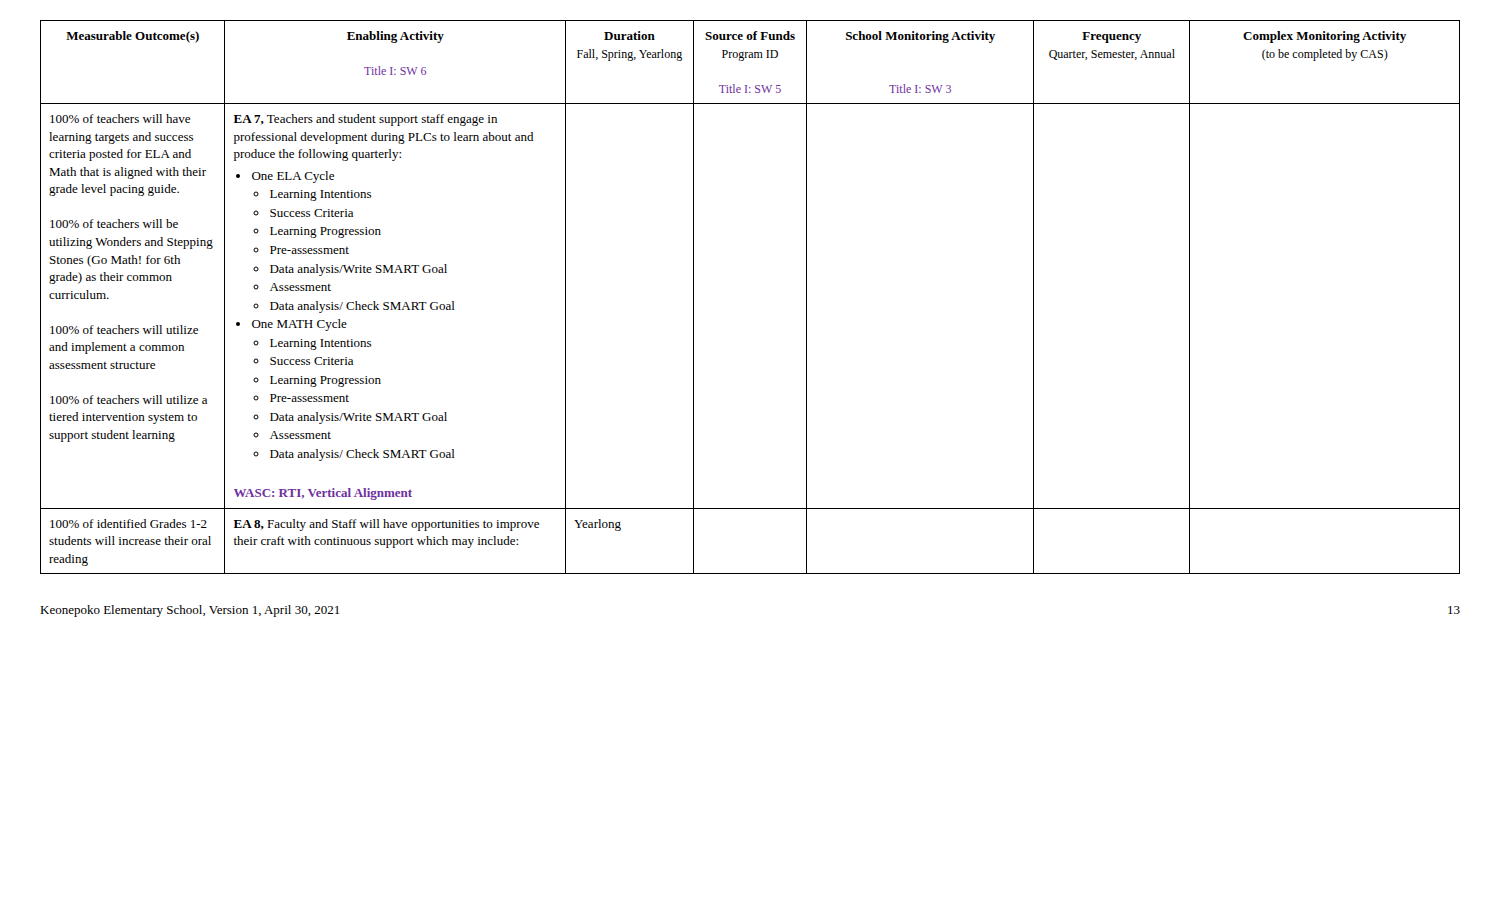| Measurable Outcome(s) | Enabling Activity Title I: SW 6 | Duration Fall, Spring, Yearlong | Source of Funds Program ID Title I: SW 5 | School Monitoring Activity Title I: SW 3 | Frequency Quarter, Semester, Annual | Complex Monitoring Activity (to be completed by CAS) |
| --- | --- | --- | --- | --- | --- | --- |
| 100% of teachers will have learning targets and success criteria posted for ELA and Math that is aligned with their grade level pacing guide. 100% of teachers will be utilizing Wonders and Stepping Stones (Go Math! for 6th grade) as their common curriculum. 100% of teachers will utilize and implement a common assessment structure 100% of teachers will utilize a tiered intervention system to support student learning | EA 7, Teachers and student support staff engage in professional development during PLCs to learn about and produce the following quarterly: One ELA Cycle Learning Intentions Success Criteria Learning Progression Pre-assessment Data analysis/Write SMART Goal Assessment Data analysis/ Check SMART Goal One MATH Cycle Learning Intentions Success Criteria Learning Progression Pre-assessment Data analysis/Write SMART Goal Assessment Data analysis/ Check SMART Goal WASC: RTI, Vertical Alignment | | | | | |
| 100% of identified Grades 1-2 students will increase their oral reading | EA 8, Faculty and Staff will have opportunities to improve their craft with continuous support which may include: | Yearlong | | | | |
Keonepoko Elementary School, Version 1, April 30, 2021
13